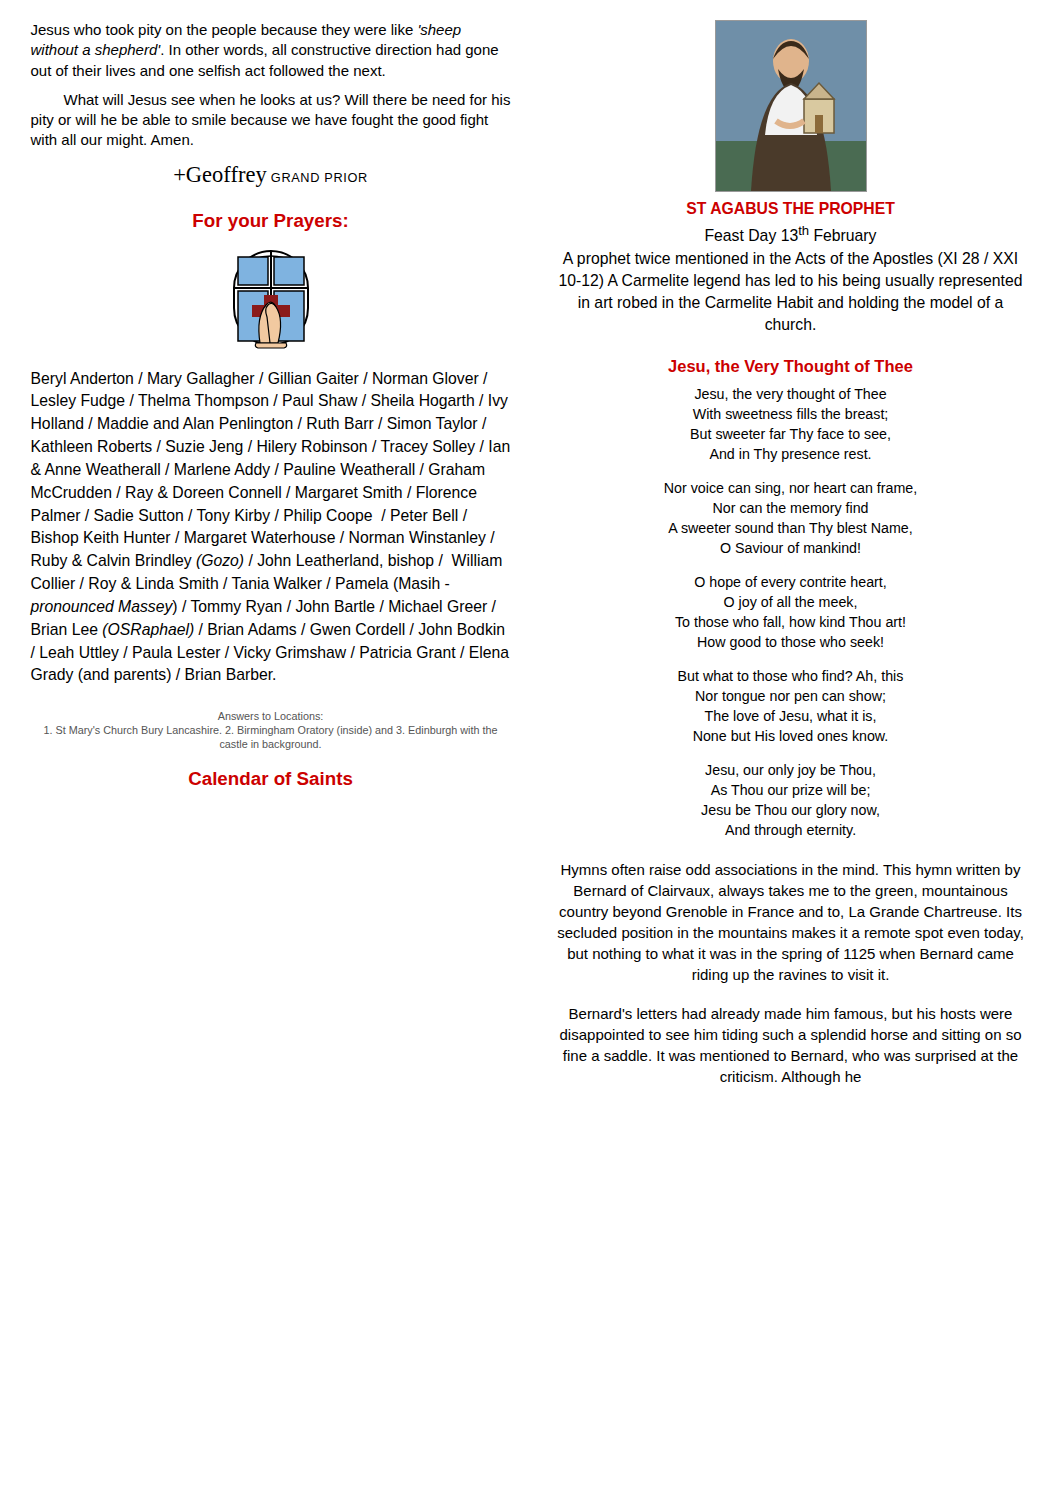Jesus who took pity on the people because they were like 'sheep without a shepherd'. In other words, all constructive direction had gone out of their lives and one selfish act followed the next.
What will Jesus see when he looks at us? Will there be need for his pity or will he be able to smile because we have fought the good fight with all our might. Amen.
+Geoffrey GRAND PRIOR
For your Prayers:
Beryl Anderton / Mary Gallagher / Gillian Gaiter / Norman Glover / Lesley Fudge / Thelma Thompson / Paul Shaw / Sheila Hogarth / Ivy Holland / Maddie and Alan Penlington / Ruth Barr / Simon Taylor / Kathleen Roberts / Suzie Jeng / Hilery Robinson / Tracey Solley / Ian & Anne Weatherall / Marlene Addy / Pauline Weatherall / Graham McCrudden / Ray & Doreen Connell / Margaret Smith / Florence Palmer / Sadie Sutton / Tony Kirby / Philip Coope / Peter Bell / Bishop Keith Hunter / Margaret Waterhouse / Norman Winstanley / Ruby & Calvin Brindley (Gozo) / John Leatherland, bishop / William Collier / Roy & Linda Smith / Tania Walker / Pamela (Masih - pronounced Massey) / Tommy Ryan / John Bartle / Michael Greer / Brian Lee (OSRaphael) / Brian Adams / Gwen Cordell / John Bodkin / Leah Uttley / Paula Lester / Vicky Grimshaw / Patricia Grant / Elena Grady (and parents) / Brian Barber.
Answers to Locations:
1. St Mary's Church Bury Lancashire. 2. Birmingham Oratory (inside) and 3. Edinburgh with the castle in background.
Calendar of Saints
ST AGABUS THE PROPHET
Feast Day 13th February
A prophet twice mentioned in the Acts of the Apostles (XI 28 / XXI 10-12) A Carmelite legend has led to his being usually represented in art robed in the Carmelite Habit and holding the model of a church.
Jesu, the Very Thought of Thee
Jesu, the very thought of Thee
With sweetness fills the breast;
But sweeter far Thy face to see,
And in Thy presence rest.
Nor voice can sing, nor heart can frame,
Nor can the memory find
A sweeter sound than Thy blest Name,
O Saviour of mankind!
O hope of every contrite heart,
O joy of all the meek,
To those who fall, how kind Thou art!
How good to those who seek!
But what to those who find? Ah, this
Nor tongue nor pen can show;
The love of Jesu, what it is,
None but His loved ones know.
Jesu, our only joy be Thou,
As Thou our prize will be;
Jesu be Thou our glory now,
And through eternity.
Hymns often raise odd associations in the mind. This hymn written by Bernard of Clairvaux, always takes me to the green, mountainous country beyond Grenoble in France and to, La Grande Chartreuse. Its secluded position in the mountains makes it a remote spot even today, but nothing to what it was in the spring of 1125 when Bernard came riding up the ravines to visit it.
Bernard's letters had already made him famous, but his hosts were disappointed to see him tiding such a splendid horse and sitting on so fine a saddle. It was mentioned to Bernard, who was surprised at the criticism. Although he